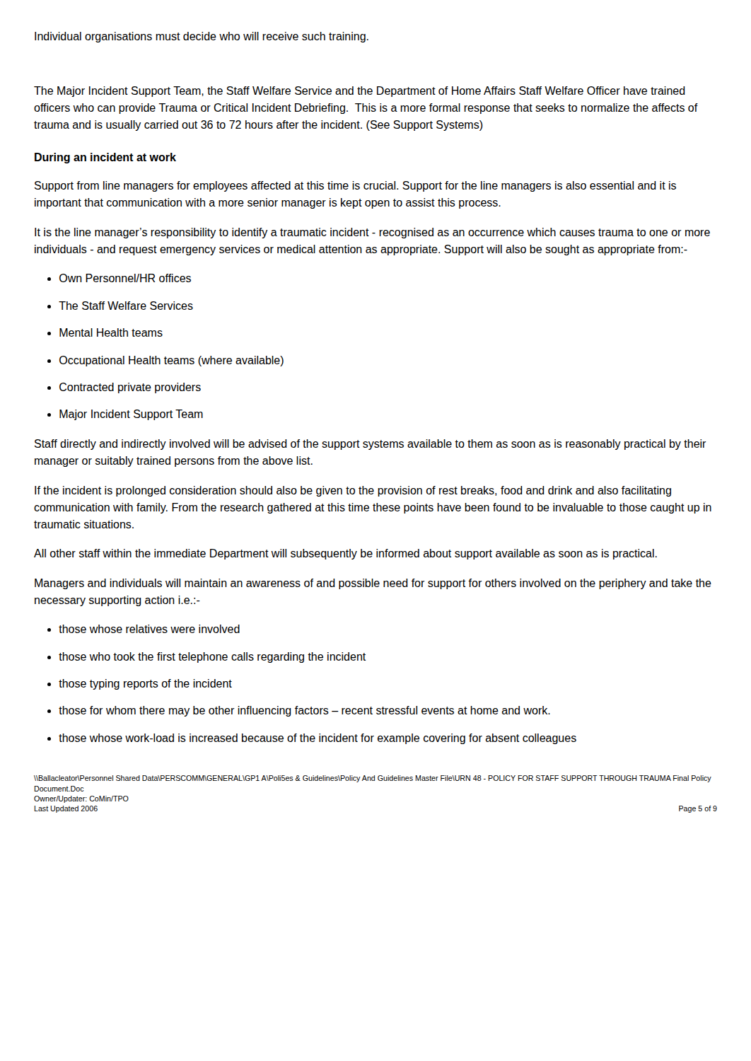Individual organisations must decide who will receive such training.
The Major Incident Support Team, the Staff Welfare Service and the Department of Home Affairs Staff Welfare Officer have trained officers who can provide Trauma or Critical Incident Debriefing. This is a more formal response that seeks to normalize the affects of trauma and is usually carried out 36 to 72 hours after the incident. (See Support Systems)
During an incident at work
Support from line managers for employees affected at this time is crucial. Support for the line managers is also essential and it is important that communication with a more senior manager is kept open to assist this process.
It is the line manager’s responsibility to identify a traumatic incident - recognised as an occurrence which causes trauma to one or more individuals - and request emergency services or medical attention as appropriate. Support will also be sought as appropriate from:-
Own Personnel/HR offices
The Staff Welfare Services
Mental Health teams
Occupational Health teams (where available)
Contracted private providers
Major Incident Support Team
Staff directly and indirectly involved will be advised of the support systems available to them as soon as is reasonably practical by their manager or suitably trained persons from the above list.
If the incident is prolonged consideration should also be given to the provision of rest breaks, food and drink and also facilitating communication with family. From the research gathered at this time these points have been found to be invaluable to those caught up in traumatic situations.
All other staff within the immediate Department will subsequently be informed about support available as soon as is practical.
Managers and individuals will maintain an awareness of and possible need for support for others involved on the periphery and take the necessary supporting action i.e.:-
those whose relatives were involved
those who took the first telephone calls regarding the incident
those typing reports of the incident
those for whom there may be other influencing factors – recent stressful events at home and work.
those whose work-load is increased because of the incident for example covering for absent colleagues
\\Ballacleator\Personnel Shared Data\PERSCOMM\GENERAL\GP1 A\Poli5es & Guidelines\Policy And Guidelines Master File\URN 48 - POLICY FOR STAFF SUPPORT THROUGH TRAUMA Final Policy Document.Doc
Owner/Updater: CoMin/TPO
Last Updated 2006 Page 5 of 9